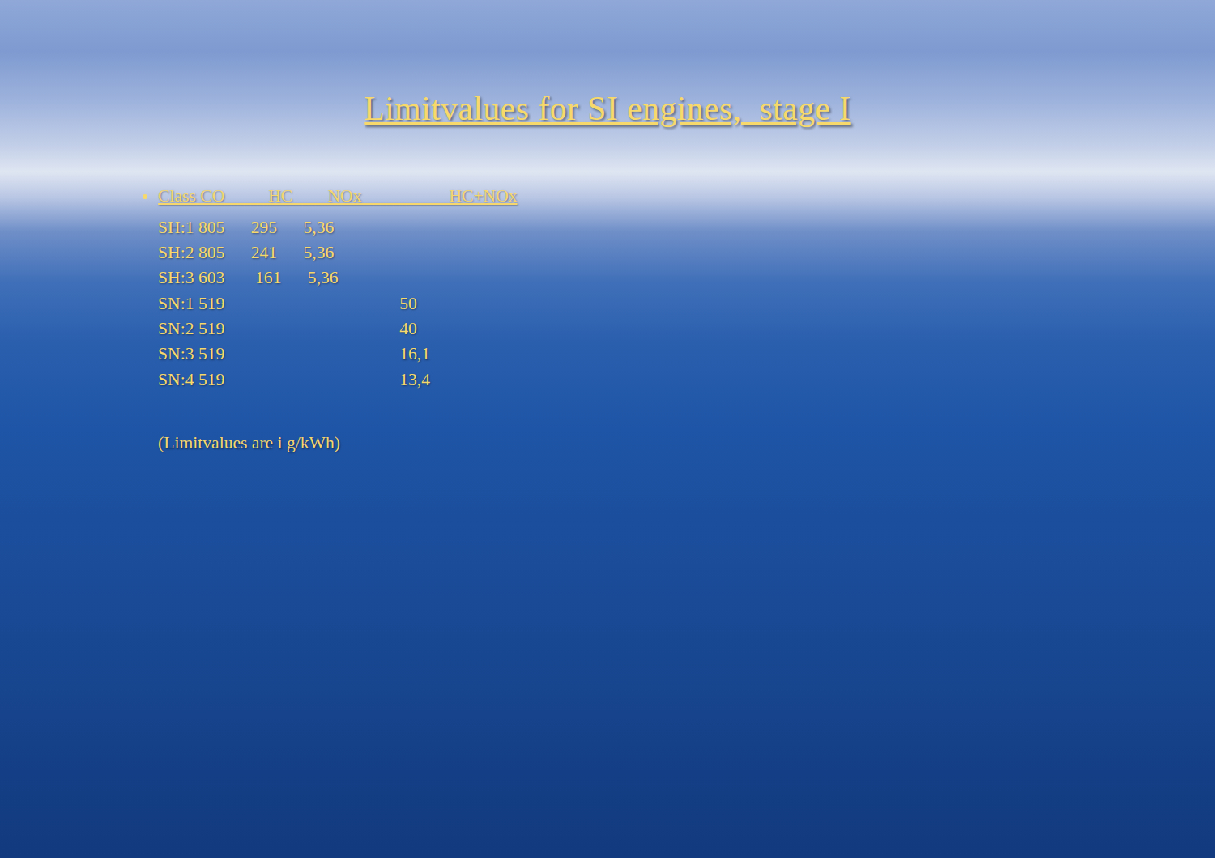Limitvalues for SI engines, stage I
Class CO HC NOx HC+NOx
SH:1 805      295      5,36
SH:2 805      241      5,36
SH:3 603       161      5,36
SN:1 519                                        50
SN:2 519                                        40
SN:3 519                                        16,1
SN:4 519                                        13,4
(Limitvalues are i g/kWh)